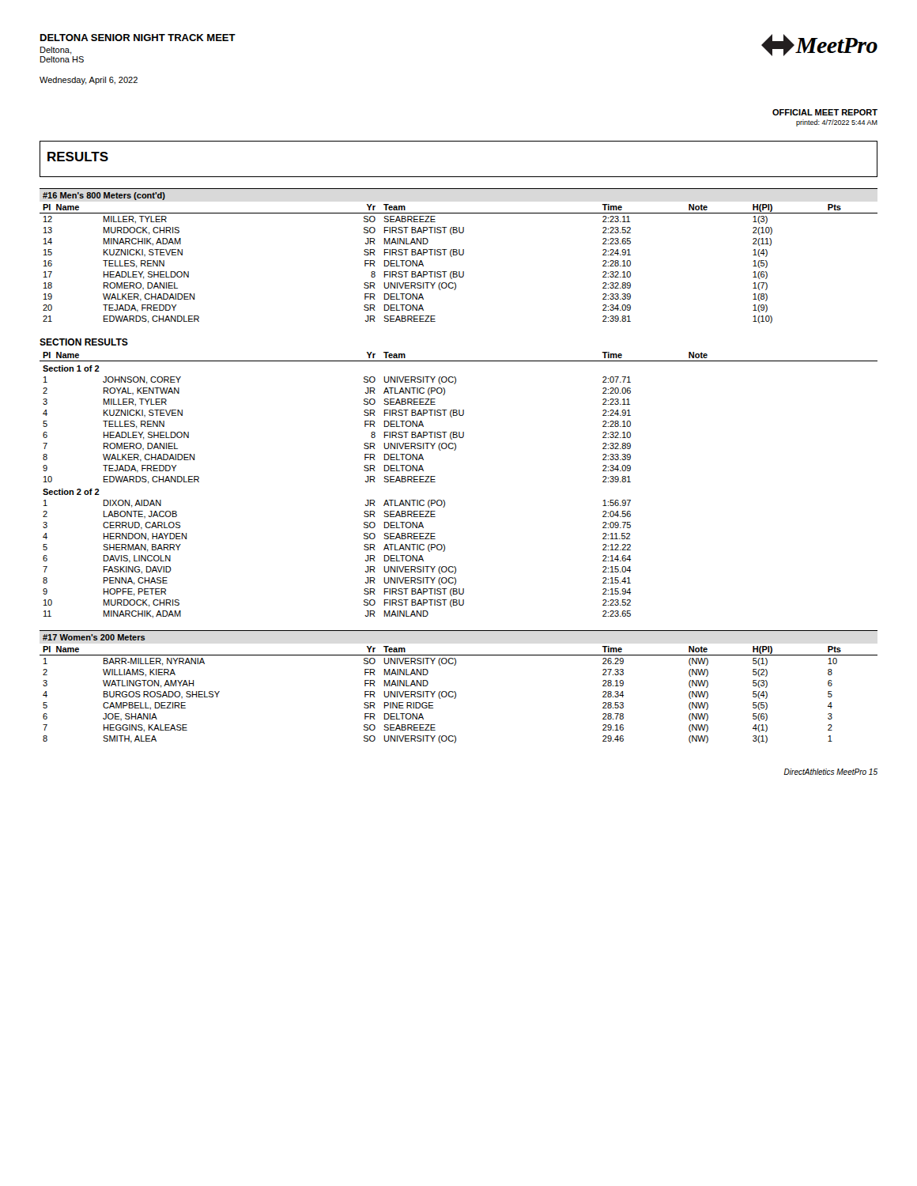DELTONA SENIOR NIGHT TRACK MEET
Deltona,
Deltona HS
Wednesday, April 6, 2022
MeetPro
OFFICIAL MEET REPORT
printed: 4/7/2022 5:44 AM
RESULTS
#16 Men's 800 Meters (cont'd)
| Pl Name | | Yr | Team | Time | Note | H(Pl) | Pts |
| --- | --- | --- | --- | --- | --- | --- | --- |
| 12 | MILLER, TYLER | SO | SEABREEZE | 2:23.11 | | 1(3) | |
| 13 | MURDOCK, CHRIS | SO | FIRST BAPTIST (BU | 2:23.52 | | 2(10) | |
| 14 | MINARCHIK, ADAM | JR | MAINLAND | 2:23.65 | | 2(11) | |
| 15 | KUZNICKI, STEVEN | SR | FIRST BAPTIST (BU | 2:24.91 | | 1(4) | |
| 16 | TELLES, RENN | FR | DELTONA | 2:28.10 | | 1(5) | |
| 17 | HEADLEY, SHELDON | 8 | FIRST BAPTIST (BU | 2:32.10 | | 1(6) | |
| 18 | ROMERO, DANIEL | SR | UNIVERSITY (OC) | 2:32.89 | | 1(7) | |
| 19 | WALKER, CHADAIDEN | FR | DELTONA | 2:33.39 | | 1(8) | |
| 20 | TEJADA, FREDDY | SR | DELTONA | 2:34.09 | | 1(9) | |
| 21 | EDWARDS, CHANDLER | JR | SEABREEZE | 2:39.81 | | 1(10) | |
SECTION RESULTS
| Pl Name | | Yr | Team | Time | Note | | |
| --- | --- | --- | --- | --- | --- | --- | --- |
| Section 1 of 2 |
| 1 | JOHNSON, COREY | SO | UNIVERSITY (OC) | 2:07.71 | | | |
| 2 | ROYAL, KENTWAN | JR | ATLANTIC (PO) | 2:20.06 | | | |
| 3 | MILLER, TYLER | SO | SEABREEZE | 2:23.11 | | | |
| 4 | KUZNICKI, STEVEN | SR | FIRST BAPTIST (BU | 2:24.91 | | | |
| 5 | TELLES, RENN | FR | DELTONA | 2:28.10 | | | |
| 6 | HEADLEY, SHELDON | 8 | FIRST BAPTIST (BU | 2:32.10 | | | |
| 7 | ROMERO, DANIEL | SR | UNIVERSITY (OC) | 2:32.89 | | | |
| 8 | WALKER, CHADAIDEN | FR | DELTONA | 2:33.39 | | | |
| 9 | TEJADA, FREDDY | SR | DELTONA | 2:34.09 | | | |
| 10 | EDWARDS, CHANDLER | JR | SEABREEZE | 2:39.81 | | | |
| Section 2 of 2 |
| 1 | DIXON, AIDAN | JR | ATLANTIC (PO) | 1:56.97 | | | |
| 2 | LABONTE, JACOB | SR | SEABREEZE | 2:04.56 | | | |
| 3 | CERRUD, CARLOS | SO | DELTONA | 2:09.75 | | | |
| 4 | HERNDON, HAYDEN | SO | SEABREEZE | 2:11.52 | | | |
| 5 | SHERMAN, BARRY | SR | ATLANTIC (PO) | 2:12.22 | | | |
| 6 | DAVIS, LINCOLN | JR | DELTONA | 2:14.64 | | | |
| 7 | FASKING, DAVID | JR | UNIVERSITY (OC) | 2:15.04 | | | |
| 8 | PENNA, CHASE | JR | UNIVERSITY (OC) | 2:15.41 | | | |
| 9 | HOPFE, PETER | SR | FIRST BAPTIST (BU | 2:15.94 | | | |
| 10 | MURDOCK, CHRIS | SO | FIRST BAPTIST (BU | 2:23.52 | | | |
| 11 | MINARCHIK, ADAM | JR | MAINLAND | 2:23.65 | | | |
#17 Women's 200 Meters
| Pl Name | | Yr | Team | Time | Note | H(Pl) | Pts |
| --- | --- | --- | --- | --- | --- | --- | --- |
| 1 | BARR-MILLER, NYRANIA | SO | UNIVERSITY (OC) | 26.29 | (NW) | 5(1) | 10 |
| 2 | WILLIAMS, KIERA | FR | MAINLAND | 27.33 | (NW) | 5(2) | 8 |
| 3 | WATLINGTON, AMYAH | FR | MAINLAND | 28.19 | (NW) | 5(3) | 6 |
| 4 | BURGOS ROSADO, SHELSY | FR | UNIVERSITY (OC) | 28.34 | (NW) | 5(4) | 5 |
| 5 | CAMPBELL, DEZIRE | SR | PINE RIDGE | 28.53 | (NW) | 5(5) | 4 |
| 6 | JOE, SHANIA | FR | DELTONA | 28.78 | (NW) | 5(6) | 3 |
| 7 | HEGGINS, KALEASE | SO | SEABREEZE | 29.16 | (NW) | 4(1) | 2 |
| 8 | SMITH, ALEA | SO | UNIVERSITY (OC) | 29.46 | (NW) | 3(1) | 1 |
DirectAthletics MeetPro 15